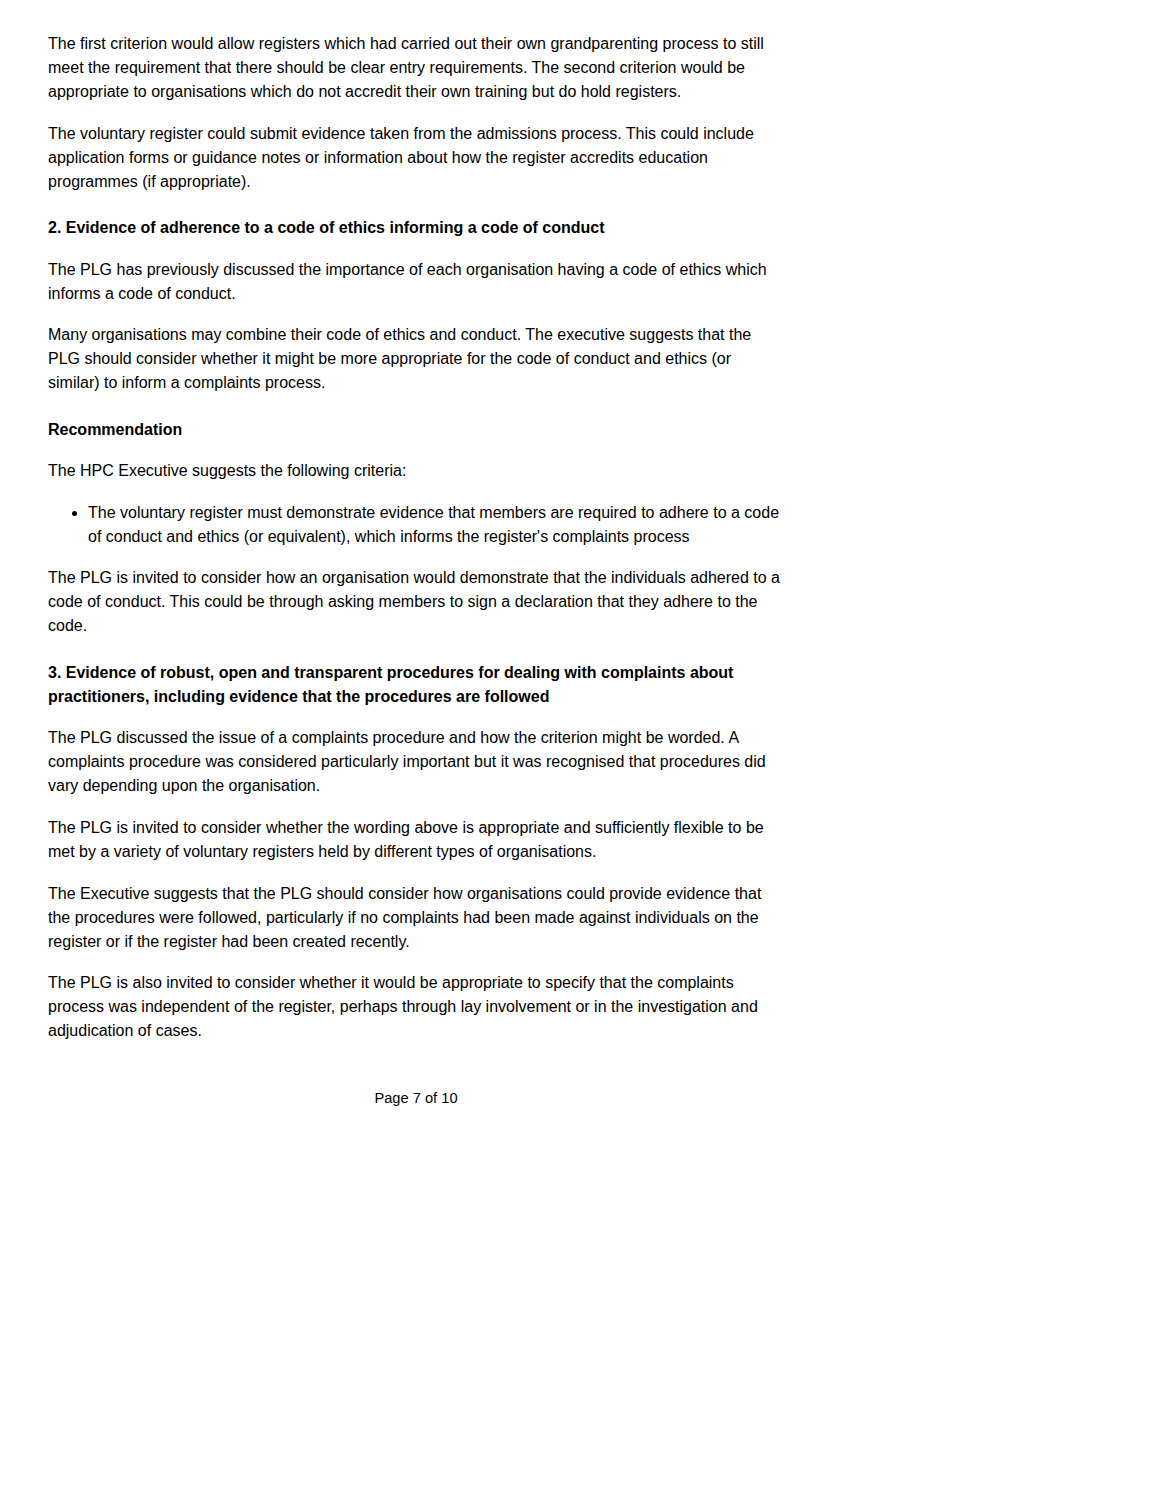The first criterion would allow registers which had carried out their own grandparenting process to still meet the requirement that there should be clear entry requirements. The second criterion would be appropriate to organisations which do not accredit their own training but do hold registers.
The voluntary register could submit evidence taken from the admissions process. This could include application forms or guidance notes or information about how the register accredits education programmes (if appropriate).
2. Evidence of adherence to a code of ethics informing a code of conduct
The PLG has previously discussed the importance of each organisation having a code of ethics which informs a code of conduct.
Many organisations may combine their code of ethics and conduct. The executive suggests that the PLG should consider whether it might be more appropriate for the code of conduct and ethics (or similar) to inform a complaints process.
Recommendation
The HPC Executive suggests the following criteria:
The voluntary register must demonstrate evidence that members are required to adhere to a code of conduct and ethics (or equivalent), which informs the register's complaints process
The PLG is invited to consider how an organisation would demonstrate that the individuals adhered to a code of conduct. This could be through asking members to sign a declaration that they adhere to the code.
3. Evidence of robust, open and transparent procedures for dealing with complaints about practitioners, including evidence that the procedures are followed
The PLG discussed the issue of a complaints procedure and how the criterion might be worded. A complaints procedure was considered particularly important but it was recognised that procedures did vary depending upon the organisation.
The PLG is invited to consider whether the wording above is appropriate and sufficiently flexible to be met by a variety of voluntary registers held by different types of organisations.
The Executive suggests that the PLG should consider how organisations could provide evidence that the procedures were followed, particularly if no complaints had been made against individuals on the register or if the register had been created recently.
The PLG is also invited to consider whether it would be appropriate to specify that the complaints process was independent of the register, perhaps through lay involvement or in the investigation and adjudication of cases.
Page 7 of 10